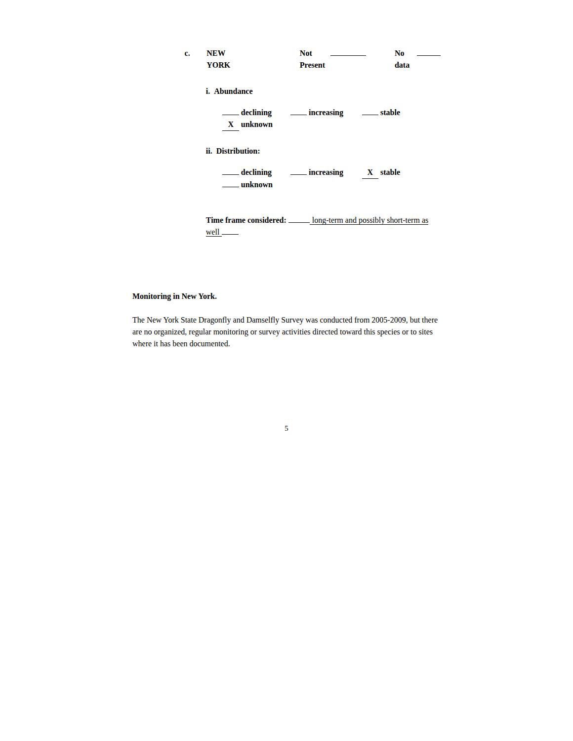c. NEW YORK Not Present No data
i. Abundance
declining increasing stable Xunknown
ii. Distribution:
declining increasing Xstable unknown
Time frame considered: long-term and possibly short-term as well
Monitoring in New York.
The New York State Dragonfly and Damselfly Survey was conducted from 2005-2009, but there are no organized, regular monitoring or survey activities directed toward this species or to sites where it has been documented.
5